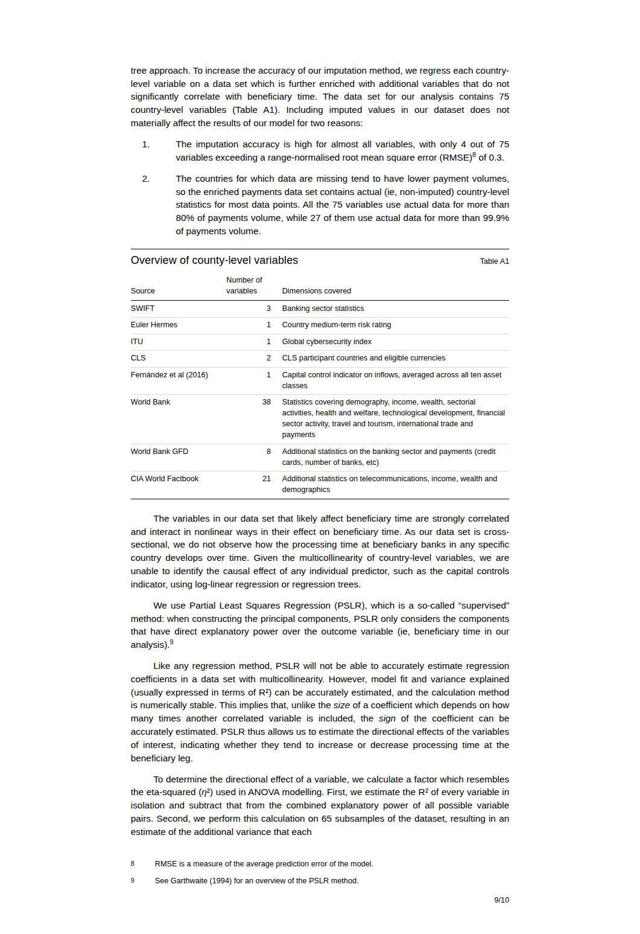tree approach. To increase the accuracy of our imputation method, we regress each country-level variable on a data set which is further enriched with additional variables that do not significantly correlate with beneficiary time. The data set for our analysis contains 75 country-level variables (Table A1). Including imputed values in our dataset does not materially affect the results of our model for two reasons:
1. The imputation accuracy is high for almost all variables, with only 4 out of 75 variables exceeding a range-normalised root mean square error (RMSE)8 of 0.3.
2. The countries for which data are missing tend to have lower payment volumes, so the enriched payments data set contains actual (ie, non-imputed) country-level statistics for most data points. All the 75 variables use actual data for more than 80% of payments volume, while 27 of them use actual data for more than 99.9% of payments volume.
Overview of county-level variables
Table A1
| Source | Number of variables | Dimensions covered |
| --- | --- | --- |
| SWIFT | 3 | Banking sector statistics |
| Euler Hermes | 1 | Country medium-term risk rating |
| ITU | 1 | Global cybersecurity index |
| CLS | 2 | CLS participant countries and eligible currencies |
| Fernández et al (2016) | 1 | Capital control indicator on inflows, averaged across all ten asset classes |
| World Bank | 38 | Statistics covering demography, income, wealth, sectorial activities, health and welfare, technological development, financial sector activity, travel and tourism, international trade and payments |
| World Bank GFD | 8 | Additional statistics on the banking sector and payments (credit cards, number of banks, etc) |
| CIA World Factbook | 21 | Additional statistics on telecommunications, income, wealth and demographics |
The variables in our data set that likely affect beneficiary time are strongly correlated and interact in nonlinear ways in their effect on beneficiary time. As our data set is cross-sectional, we do not observe how the processing time at beneficiary banks in any specific country develops over time. Given the multicollinearity of country-level variables, we are unable to identify the causal effect of any individual predictor, such as the capital controls indicator, using log-linear regression or regression trees.
We use Partial Least Squares Regression (PSLR), which is a so-called “supervised” method: when constructing the principal components, PSLR only considers the components that have direct explanatory power over the outcome variable (ie, beneficiary time in our analysis).9
Like any regression method, PSLR will not be able to accurately estimate regression coefficients in a data set with multicollinearity. However, model fit and variance explained (usually expressed in terms of R²) can be accurately estimated, and the calculation method is numerically stable. This implies that, unlike the size of a coefficient which depends on how many times another correlated variable is included, the sign of the coefficient can be accurately estimated. PSLR thus allows us to estimate the directional effects of the variables of interest, indicating whether they tend to increase or decrease processing time at the beneficiary leg.
To determine the directional effect of a variable, we calculate a factor which resembles the eta-squared (η²) used in ANOVA modelling. First, we estimate the R² of every variable in isolation and subtract that from the combined explanatory power of all possible variable pairs. Second, we perform this calculation on 65 subsamples of the dataset, resulting in an estimate of the additional variance that each
8 RMSE is a measure of the average prediction error of the model.
9 See Garthwaite (1994) for an overview of the PSLR method.
9/10